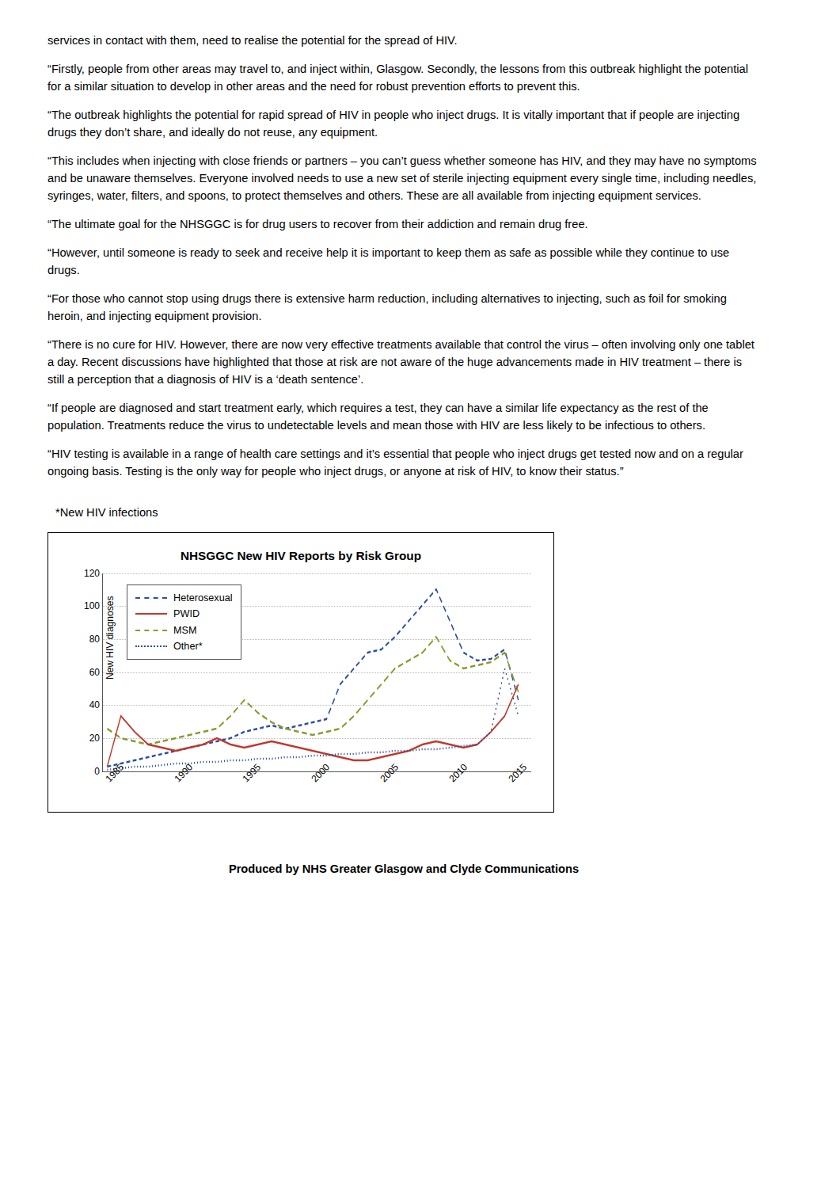services in contact with them, need to realise the potential for the spread of HIV.
“Firstly, people from other areas may travel to, and inject within, Glasgow. Secondly, the lessons from this outbreak highlight the potential for a similar situation to develop in other areas and the need for robust prevention efforts to prevent this.
“The outbreak highlights the potential for rapid spread of HIV in people who inject drugs. It is vitally important that if people are injecting drugs they don’t share, and ideally do not reuse, any equipment.
“This includes when injecting with close friends or partners – you can’t guess whether someone has HIV, and they may have no symptoms and be unaware themselves. Everyone involved needs to use a new set of sterile injecting equipment every single time, including needles, syringes, water, filters, and spoons, to protect themselves and others. These are all available from injecting equipment services.
“The ultimate goal for the NHSGGC is for drug users to recover from their addiction and remain drug free.
“However, until someone is ready to seek and receive help it is important to keep them as safe as possible while they continue to use drugs.
“For those who cannot stop using drugs there is extensive harm reduction, including alternatives to injecting, such as foil for smoking heroin, and injecting equipment provision.
“There is no cure for HIV. However, there are now very effective treatments available that control the virus – often involving only one tablet a day. Recent discussions have highlighted that those at risk are not aware of the huge advancements made in HIV treatment – there is still a perception that a diagnosis of HIV is a ‘death sentence’.
“If people are diagnosed and start treatment early, which requires a test, they can have a similar life expectancy as the rest of the population. Treatments reduce the virus to undetectable levels and mean those with HIV are less likely to be infectious to others.
“HIV testing is available in a range of health care settings and it’s essential that people who inject drugs get tested now and on a regular ongoing basis. Testing is the only way for people who inject drugs, or anyone at risk of HIV, to know their status.”
*New HIV infections
NHSGGC New HIV Reports by Risk Group
New HIV diagnoses
120 100 80 60 40 20 0
Heterosexual
PWID
MSM
Other*
1985 1990 1995 2000 2005 2010 2015
Produced by NHS Greater Glasgow and Clyde Communications